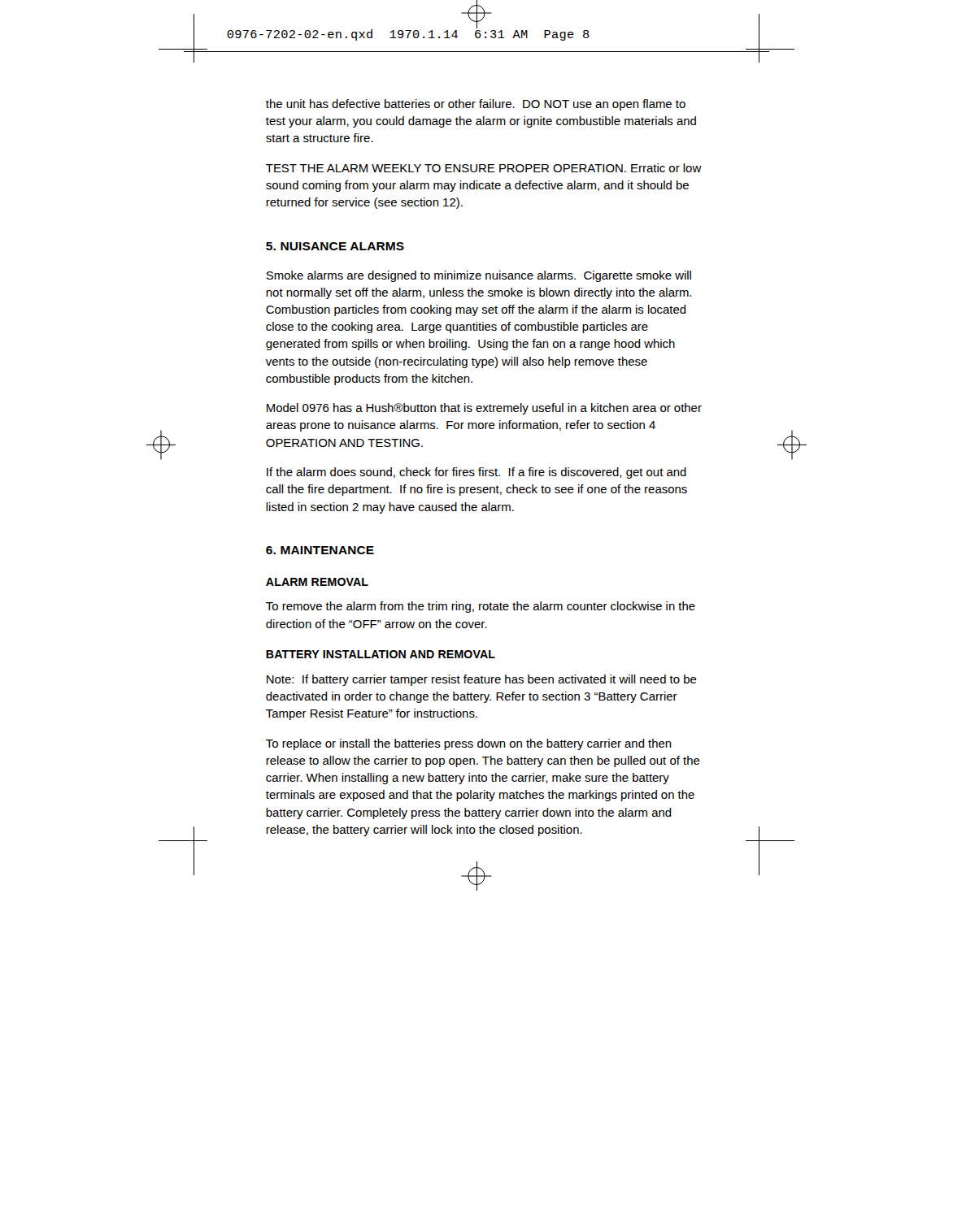0976-7202-02-en.qxd 1970.1.14 6:31 AM Page 8
the unit has defective batteries or other failure. DO NOT use an open flame to test your alarm, you could damage the alarm or ignite combustible materials and start a structure fire.
TEST THE ALARM WEEKLY TO ENSURE PROPER OPERATION. Erratic or low sound coming from your alarm may indicate a defective alarm, and it should be returned for service (see section 12).
5. NUISANCE ALARMS
Smoke alarms are designed to minimize nuisance alarms. Cigarette smoke will not normally set off the alarm, unless the smoke is blown directly into the alarm. Combustion particles from cooking may set off the alarm if the alarm is located close to the cooking area. Large quantities of combustible particles are generated from spills or when broiling. Using the fan on a range hood which vents to the outside (non-recirculating type) will also help remove these combustible products from the kitchen.
Model 0976 has a Hush®button that is extremely useful in a kitchen area or other areas prone to nuisance alarms. For more information, refer to section 4 OPERATION AND TESTING.
If the alarm does sound, check for fires first. If a fire is discovered, get out and call the fire department. If no fire is present, check to see if one of the reasons listed in section 2 may have caused the alarm.
6. MAINTENANCE
ALARM REMOVAL
To remove the alarm from the trim ring, rotate the alarm counter clockwise in the direction of the “OFF” arrow on the cover.
BATTERY INSTALLATION AND REMOVAL
Note: If battery carrier tamper resist feature has been activated it will need to be deactivated in order to change the battery. Refer to section 3 “Battery Carrier Tamper Resist Feature” for instructions.
To replace or install the batteries press down on the battery carrier and then release to allow the carrier to pop open. The battery can then be pulled out of the carrier. When installing a new battery into the carrier, make sure the battery terminals are exposed and that the polarity matches the markings printed on the battery carrier. Completely press the battery carrier down into the alarm and release, the battery carrier will lock into the closed position.